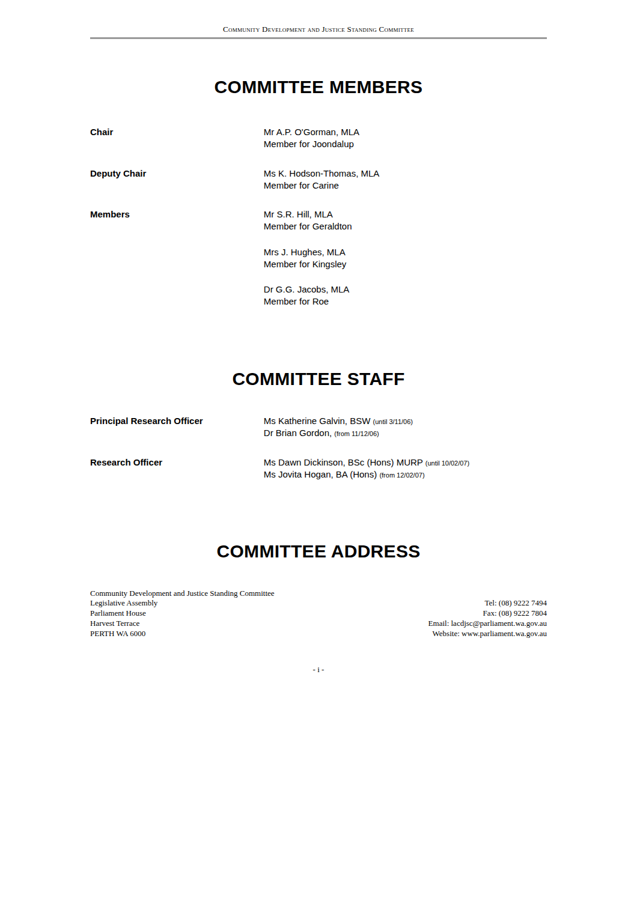Community Development and Justice Standing Committee
COMMITTEE MEMBERS
| Chair | Mr A.P. O'Gorman, MLA Member for Joondalup |
| Deputy Chair | Ms K. Hodson-Thomas, MLA Member for Carine |
| Members | Mr S.R. Hill, MLA Member for Geraldton Mrs J. Hughes, MLA Member for Kingsley Dr G.G. Jacobs, MLA Member for Roe |
COMMITTEE STAFF
| Principal Research Officer | Ms Katherine Galvin, BSW (until 3/11/06) Dr Brian Gordon, (from 11/12/06) |
| Research Officer | Ms Dawn Dickinson, BSc (Hons) MURP (until 10/02/07) Ms Jovita Hogan, BA (Hons) (from 12/02/07) |
COMMITTEE ADDRESS
Community Development and Justice Standing Committee
| Legislative Assembly | Tel: (08) 9222 7494 |
| Parliament House | Fax: (08) 9222 7804 |
| Harvest Terrace | Email: lacdjsc@parliament.wa.gov.au |
| PERTH WA 6000 | Website: www.parliament.wa.gov.au |
- i -